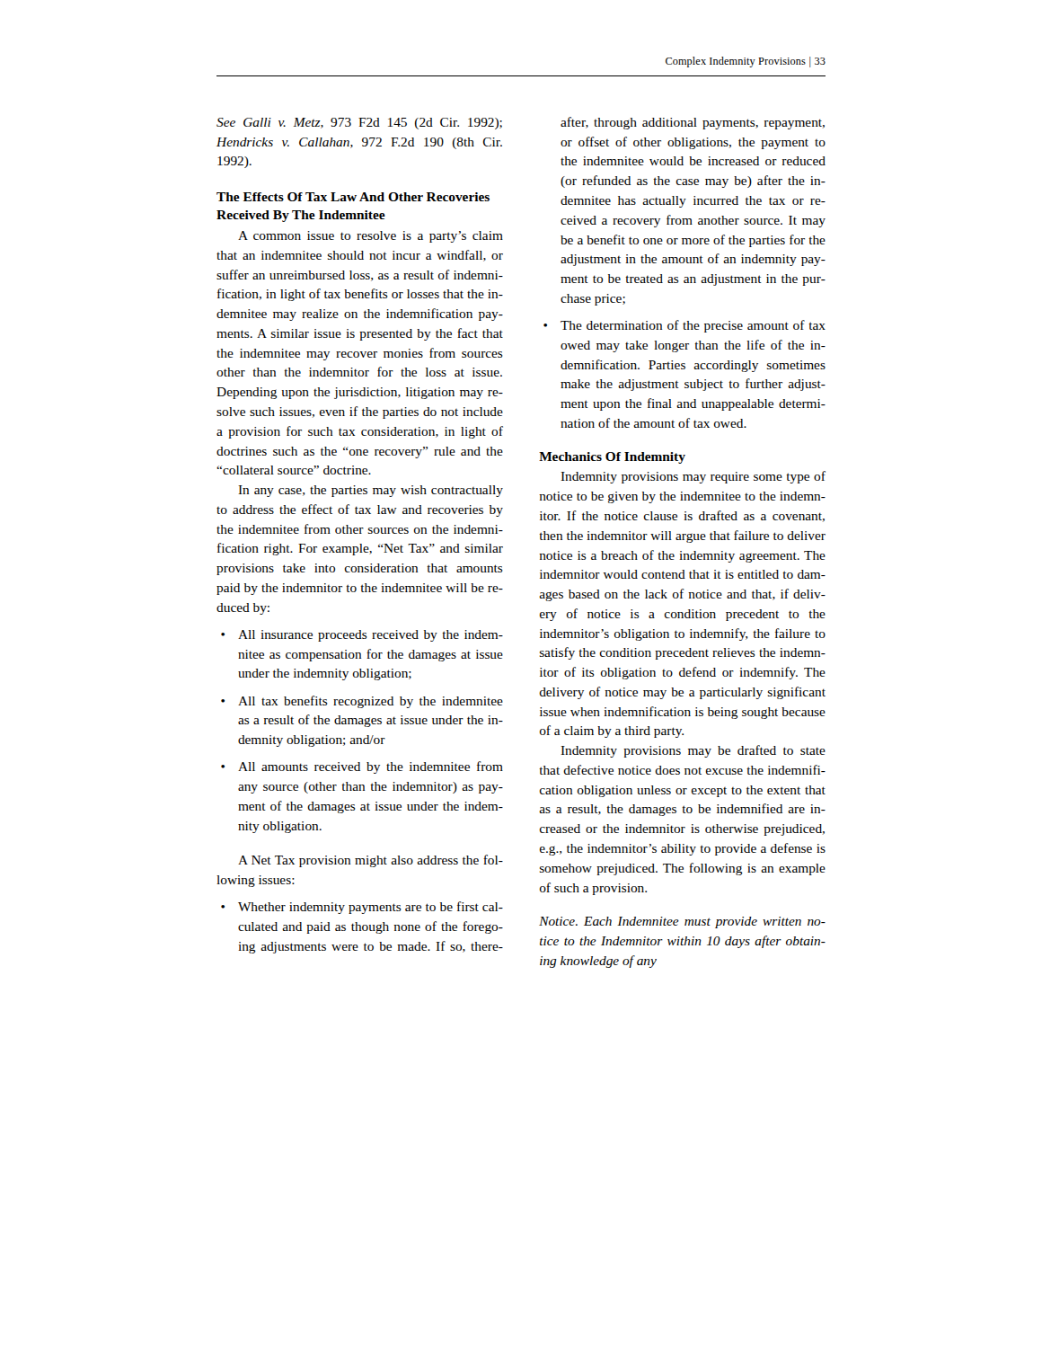Complex Indemnity Provisions|33
See Galli v. Metz, 973 F2d 145 (2d Cir. 1992); Hendricks v. Callahan, 972 F.2d 190 (8th Cir. 1992).
The Effects Of Tax Law And Other Recoveries Received By The Indemnitee
A common issue to resolve is a party’s claim that an indemnitee should not incur a windfall, or suffer an unreimbursed loss, as a result of indemnification, in light of tax benefits or losses that the indemnitee may realize on the indemnification payments. A similar issue is presented by the fact that the indemnitee may recover monies from sources other than the indemnitor for the loss at issue. Depending upon the jurisdiction, litigation may resolve such issues, even if the parties do not include a provision for such tax consideration, in light of doctrines such as the “one recovery” rule and the “collateral source” doctrine.
In any case, the parties may wish contractually to address the effect of tax law and recoveries by the indemnitee from other sources on the indemnification right. For example, “Net Tax” and similar provisions take into consideration that amounts paid by the indemnitor to the indemnitee will be reduced by:
All insurance proceeds received by the indemnitee as compensation for the damages at issue under the indemnity obligation;
All tax benefits recognized by the indemnitee as a result of the damages at issue under the indemnity obligation; and/or
All amounts received by the indemnitee from any source (other than the indemnitor) as payment of the damages at issue under the indemnity obligation.
A Net Tax provision might also address the following issues:
Whether indemnity payments are to be first calculated and paid as though none of the foregoing adjustments were to be made. If so, thereafter, through additional payments, repayment, or offset of other obligations, the payment to the indemnitee would be increased or reduced (or refunded as the case may be) after the indemnitee has actually incurred the tax or received a recovery from another source. It may be a benefit to one or more of the parties for the adjustment in the amount of an indemnity payment to be treated as an adjustment in the purchase price;
The determination of the precise amount of tax owed may take longer than the life of the indemnification. Parties accordingly sometimes make the adjustment subject to further adjustment upon the final and unappealable determination of the amount of tax owed.
Mechanics Of Indemnity
Indemnity provisions may require some type of notice to be given by the indemnitee to the indemnitor. If the notice clause is drafted as a covenant, then the indemnitor will argue that failure to deliver notice is a breach of the indemnity agreement. The indemnitor would contend that it is entitled to damages based on the lack of notice and that, if delivery of notice is a condition precedent to the indemnitor’s obligation to indemnify, the failure to satisfy the condition precedent relieves the indemnitor of its obligation to defend or indemnify. The delivery of notice may be a particularly significant issue when indemnification is being sought because of a claim by a third party.
Indemnity provisions may be drafted to state that defective notice does not excuse the indemnification obligation unless or except to the extent that as a result, the damages to be indemnified are increased or the indemnitor is otherwise prejudiced, e.g., the indemnitor’s ability to provide a defense is somehow prejudiced. The following is an example of such a provision.
Notice. Each Indemnitee must provide written notice to the Indemnitor within 10 days after obtaining knowledge of any